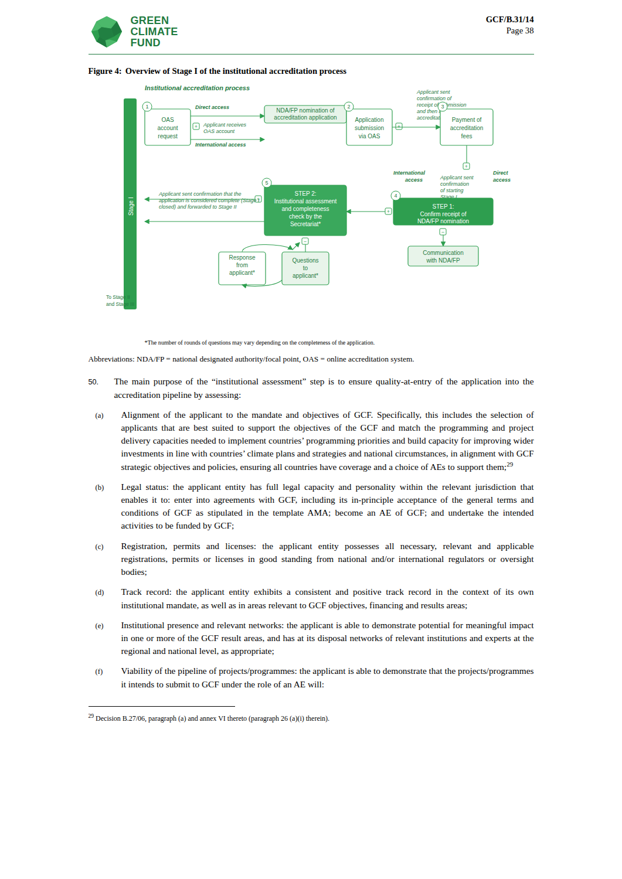GREEN CLIMATE FUND
GCF/B.31/14
Page 38
Figure 4: Overview of Stage I of the institutional accreditation process
Institutional accreditation process Stage I To Stage II and Stage III OAS account request 1 Direct access Applicant receives OAS account International access + NDA/FP nomination of accreditation application Application submission via OAS 2 Applicant sent confirmation of receipt of submission and then invoiced for accreditation fees + Payment of accreditation fees 3 + Applicant sent confirmation of starting Stage I Direct access International access STEP 1: Confirm receipt of NDA/FP nomination 4 + − Communication with NDA/FP STEP 2: Institutional assessment and completeness check by the Secretariat* 5 + Applicant sent confirmation that the application is considered complete (Stage I closed) and forwarded to Stage II − Questions to applicant* Response from applicant*
*The number of rounds of questions may vary depending on the completeness of the application.
Abbreviations: NDA/FP = national designated authority/focal point, OAS = online accreditation system.
50.
The main purpose of the “institutional assessment” step is to ensure quality-at-entry of the application into the accreditation pipeline by assessing:
(a)
Alignment of the applicant to the mandate and objectives of GCF. Specifically, this includes the selection of applicants that are best suited to support the objectives of the GCF and match the programming and project delivery capacities needed to implement countries’ programming priorities and build capacity for improving wider investments in line with countries’ climate plans and strategies and national circumstances, in alignment with GCF strategic objectives and policies, ensuring all countries have coverage and a choice of AEs to support them;29
(b)
Legal status: the applicant entity has full legal capacity and personality within the relevant jurisdiction that enables it to: enter into agreements with GCF, including its in-principle acceptance of the general terms and conditions of GCF as stipulated in the template AMA; become an AE of GCF; and undertake the intended activities to be funded by GCF;
(c)
Registration, permits and licenses: the applicant entity possesses all necessary, relevant and applicable registrations, permits or licenses in good standing from national and/or international regulators or oversight bodies;
(d)
Track record: the applicant entity exhibits a consistent and positive track record in the context of its own institutional mandate, as well as in areas relevant to GCF objectives, financing and results areas;
(e)
Institutional presence and relevant networks: the applicant is able to demonstrate potential for meaningful impact in one or more of the GCF result areas, and has at its disposal networks of relevant institutions and experts at the regional and national level, as appropriate;
(f)
Viability of the pipeline of projects/programmes: the applicant is able to demonstrate that the projects/programmes it intends to submit to GCF under the role of an AE will:
29 Decision B.27/06, paragraph (a) and annex VI thereto (paragraph 26 (a)(i) therein).